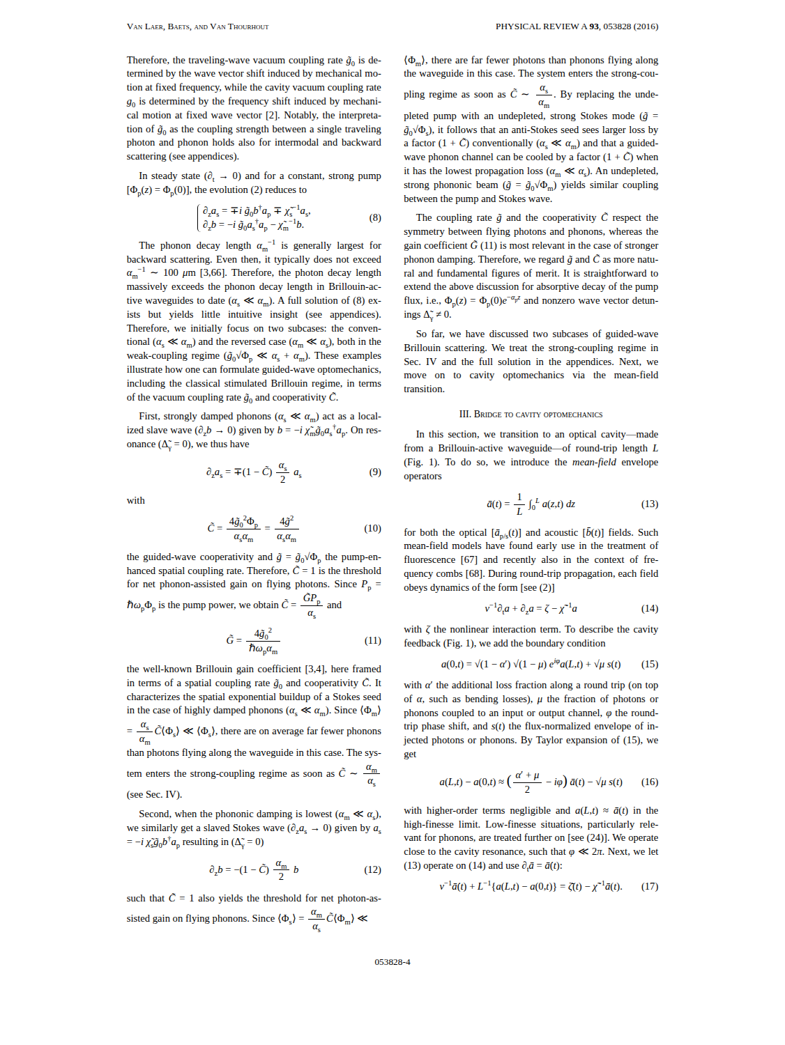Van Laer, Baets, and Van Thourhout
PHYSICAL REVIEW A 93, 053828 (2016)
Therefore, the traveling-wave vacuum coupling rate g̃0 is determined by the wave vector shift induced by mechanical motion at fixed frequency, while the cavity vacuum coupling rate g0 is determined by the frequency shift induced by mechanical motion at fixed wave vector [2]. Notably, the interpretation of g̃0 as the coupling strength between a single traveling photon and phonon holds also for intermodal and backward scattering (see appendices).
In steady state (∂t → 0) and for a constant, strong pump [Φp(z) = Φp(0)], the evolution (2) reduces to
∂zas = ∓i g̃0b†ap ∓ χ̃s−1as, ∂zb = −i g̃0as†ap − χ̃m−1b. (8)
The phonon decay length αm−1 is generally largest for backward scattering. Even then, it typically does not exceed αm−1 ∼ 100 μm [3,66]. Therefore, the photon decay length massively exceeds the phonon decay length in Brillouin-active waveguides to date (αs ≪ αm). A full solution of (8) exists but yields little intuitive insight (see appendices). Therefore, we initially focus on two subcases: the conventional (αs ≪ αm) and the reversed case (αm ≪ αs), both in the weak-coupling regime (g̃0√Φp ≪ αs + αm). These examples illustrate how one can formulate guided-wave optomechanics, including the classical stimulated Brillouin regime, in terms of the vacuum coupling rate g̃0 and cooperativity C̃.
First, strongly damped phonons (αs ≪ αm) act as a localized slave wave (∂zb → 0) given by b = −i χ̃mg̃0as†ap. On resonance (Δ̃γ = 0), we thus have
∂zas = ∓(1 − C̃) αs 2 as (9)
with
C̃ = 4g̃02Φp αsαm = 4g̃2 αsαm (10)
the guided-wave cooperativity and g̃ = g̃0√Φp the pump-enhanced spatial coupling rate. Therefore, C̃ = 1 is the threshold for net phonon-assisted gain on flying photons. Since Pp = ℏωpΦp is the pump power, we obtain C̃ = G̃Pp αs and
G̃ = 4g̃02 ℏωpαm (11)
the well-known Brillouin gain coefficient [3,4], here framed in terms of a spatial coupling rate g̃0 and cooperativity C̃. It characterizes the spatial exponential buildup of a Stokes seed in the case of highly damped phonons (αs ≪ αm). Since ⟨Φm⟩ = αs αm C̃⟨Φs⟩ ≪ ⟨Φs⟩, there are on average far fewer phonons than photons flying along the waveguide in this case. The system enters the strong-coupling regime as soon as C̃ ∼ αm αs (see Sec. IV).
Second, when the phononic damping is lowest (αm ≪ αs), we similarly get a slaved Stokes wave (∂zas → 0) given by as = −i χ̃sg̃0b†ap resulting in (Δ̃γ = 0)
∂zb = −(1 − C̃) αm 2 b (12)
such that C̃ = 1 also yields the threshold for net photon-assisted gain on flying phonons. Since ⟨Φs⟩ = αm αs C̃⟨Φm⟩ ≪
⟨Φm⟩, there are far fewer photons than phonons flying along the waveguide in this case. The system enters the strong-coupling regime as soon as C̃ ∼ αs αm. By replacing the undepleted pump with an undepleted, strong Stokes mode (g̃ = g̃0√Φs), it follows that an anti-Stokes seed sees larger loss by a factor (1 + C̃) conventionally (αs ≪ αm) and that a guided-wave phonon channel can be cooled by a factor (1 + C̃) when it has the lowest propagation loss (αm ≪ αs). An undepleted, strong phononic beam (g̃ = g̃0√Φm) yields similar coupling between the pump and Stokes wave.
The coupling rate g̃ and the cooperativity C̃ respect the symmetry between flying photons and phonons, whereas the gain coefficient G̃ (11) is most relevant in the case of stronger phonon damping. Therefore, we regard g̃ and C̃ as more natural and fundamental figures of merit. It is straightforward to extend the above discussion for absorptive decay of the pump flux, i.e., Φp(z) = Φp(0)e−αpz and nonzero wave vector detunings Δ̃γ ≠ 0.
So far, we have discussed two subcases of guided-wave Brillouin scattering. We treat the strong-coupling regime in Sec. IV and the full solution in the appendices. Next, we move on to cavity optomechanics via the mean-field transition.
III. Bridge to cavity optomechanics
In this section, we transition to an optical cavity—made from a Brillouin-active waveguide—of round-trip length L (Fig. 1). To do so, we introduce the mean-field envelope operators
ā(t) = 1 L ∫0L a(z,t) dz (13)
for both the optical [āp/s(t)] and acoustic [b̄(t)] fields. Such mean-field models have found early use in the treatment of fluorescence [67] and recently also in the context of frequency combs [68]. During round-trip propagation, each field obeys dynamics of the form [see (2)]
v−1∂ta + ∂za = ζ − χ̃−1a (14)
with ζ the nonlinear interaction term. To describe the cavity feedback (Fig. 1), we add the boundary condition
a(0,t) = √(1 − α′) √(1 − μ) eiφa(L,t) + √μ s(t) (15)
with α′ the additional loss fraction along a round trip (on top of α, such as bending losses), μ the fraction of photons or phonons coupled to an input or output channel, φ the round-trip phase shift, and s(t) the flux-normalized envelope of injected photons or phonons. By Taylor expansion of (15), we get
a(L,t) − a(0,t) ≈ (α′ + μ 2 − iφ) ā(t) − √μ s(t) (16)
with higher-order terms negligible and a(L,t) ≈ ā(t) in the high-finesse limit. Low-finesse situations, particularly relevant for phonons, are treated further on [see (24)]. We operate close to the cavity resonance, such that φ ≪ 2π. Next, we let (13) operate on (14) and use ∂tā = ā̇(t):
v−1ā̇(t) + L−1{a(L,t) − a(0,t)} = ζ̄(t) − χ̃−1ā(t). (17)
053828-4